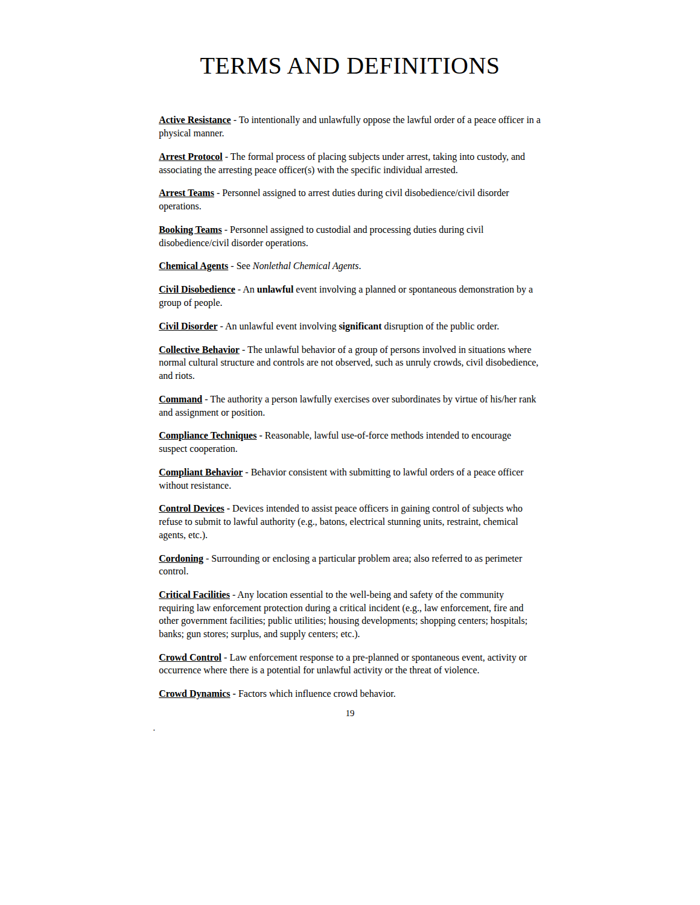TERMS AND DEFINITIONS
Active Resistance - To intentionally and unlawfully oppose the lawful order of a peace officer in a physical manner.
Arrest Protocol - The formal process of placing subjects under arrest, taking into custody, and associating the arresting peace officer(s) with the specific individual arrested.
Arrest Teams - Personnel assigned to arrest duties during civil disobedience/civil disorder operations.
Booking Teams - Personnel assigned to custodial and processing duties during civil disobedience/civil disorder operations.
Chemical Agents - See Nonlethal Chemical Agents.
Civil Disobedience - An unlawful event involving a planned or spontaneous demonstration by a group of people.
Civil Disorder - An unlawful event involving significant disruption of the public order.
Collective Behavior - The unlawful behavior of a group of persons involved in situations where normal cultural structure and controls are not observed, such as unruly crowds, civil disobedience, and riots.
Command - The authority a person lawfully exercises over subordinates by virtue of his/her rank and assignment or position.
Compliance Techniques - Reasonable, lawful use-of-force methods intended to encourage suspect cooperation.
Compliant Behavior - Behavior consistent with submitting to lawful orders of a peace officer without resistance.
Control Devices - Devices intended to assist peace officers in gaining control of subjects who refuse to submit to lawful authority (e.g., batons, electrical stunning units, restraint, chemical agents, etc.).
Cordoning - Surrounding or enclosing a particular problem area; also referred to as perimeter control.
Critical Facilities - Any location essential to the well-being and safety of the community requiring law enforcement protection during a critical incident (e.g., law enforcement, fire and other government facilities; public utilities; housing developments; shopping centers; hospitals; banks; gun stores; surplus, and supply centers; etc.).
Crowd Control - Law enforcement response to a pre-planned or spontaneous event, activity or occurrence where there is a potential for unlawful activity or the threat of violence.
Crowd Dynamics - Factors which influence crowd behavior.
19
.